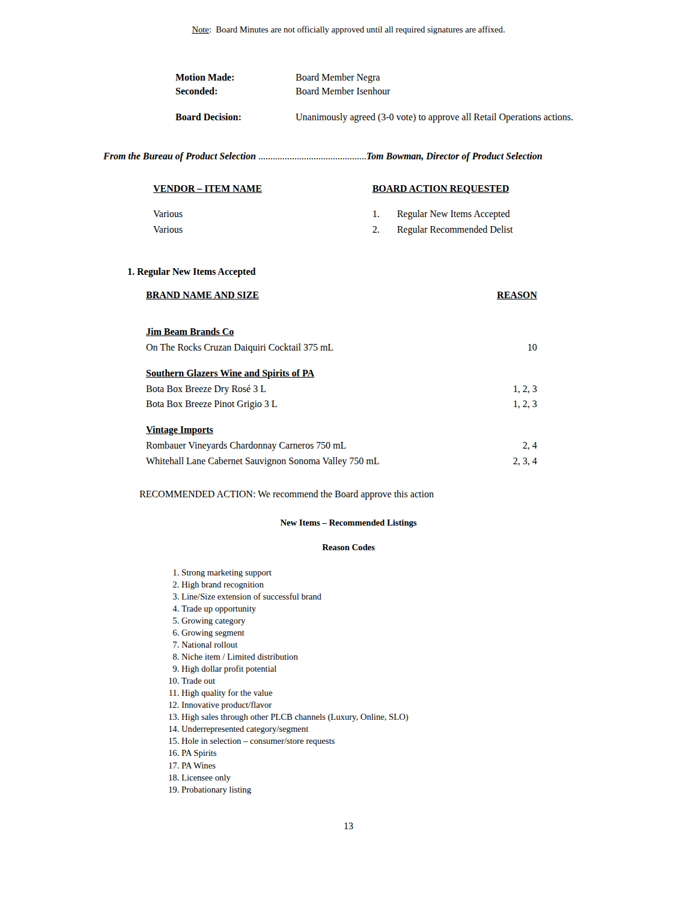Note: Board Minutes are not officially approved until all required signatures are affixed.
Motion Made:
Board Member Negra
Seconded:
Board Member Isenhour
Board Decision:
Unanimously agreed (3-0 vote) to approve all Retail Operations actions.
From the Bureau of Product Selection ............................................. Tom Bowman, Director of Product Selection
| VENDOR – ITEM NAME | BOARD ACTION REQUESTED |
| --- | --- |
| Various | 1. | Regular New Items Accepted |
| Various | 2. | Regular Recommended Delist |
1. Regular New Items Accepted
| BRAND NAME AND SIZE | REASON |
| --- | --- |
| Jim Beam Brands Co | |
| On The Rocks Cruzan Daiquiri Cocktail 375 mL | 10 |
| Southern Glazers Wine and Spirits of PA | |
| Bota Box Breeze Dry Rosé 3 L | 1, 2, 3 |
| Bota Box Breeze Pinot Grigio 3 L | 1, 2, 3 |
| Vintage Imports | |
| Rombauer Vineyards Chardonnay Carneros 750 mL | 2, 4 |
| Whitehall Lane Cabernet Sauvignon Sonoma Valley 750 mL | 2, 3, 4 |
RECOMMENDED ACTION: We recommend the Board approve this action
New Items – Recommended Listings
Reason Codes
Strong marketing support
High brand recognition
Line/Size extension of successful brand
Trade up opportunity
Growing category
Growing segment
National rollout
Niche item / Limited distribution
High dollar profit potential
Trade out
High quality for the value
Innovative product/flavor
High sales through other PLCB channels (Luxury, Online, SLO)
Underrepresented category/segment
Hole in selection – consumer/store requests
PA Spirits
PA Wines
Licensee only
Probationary listing
13